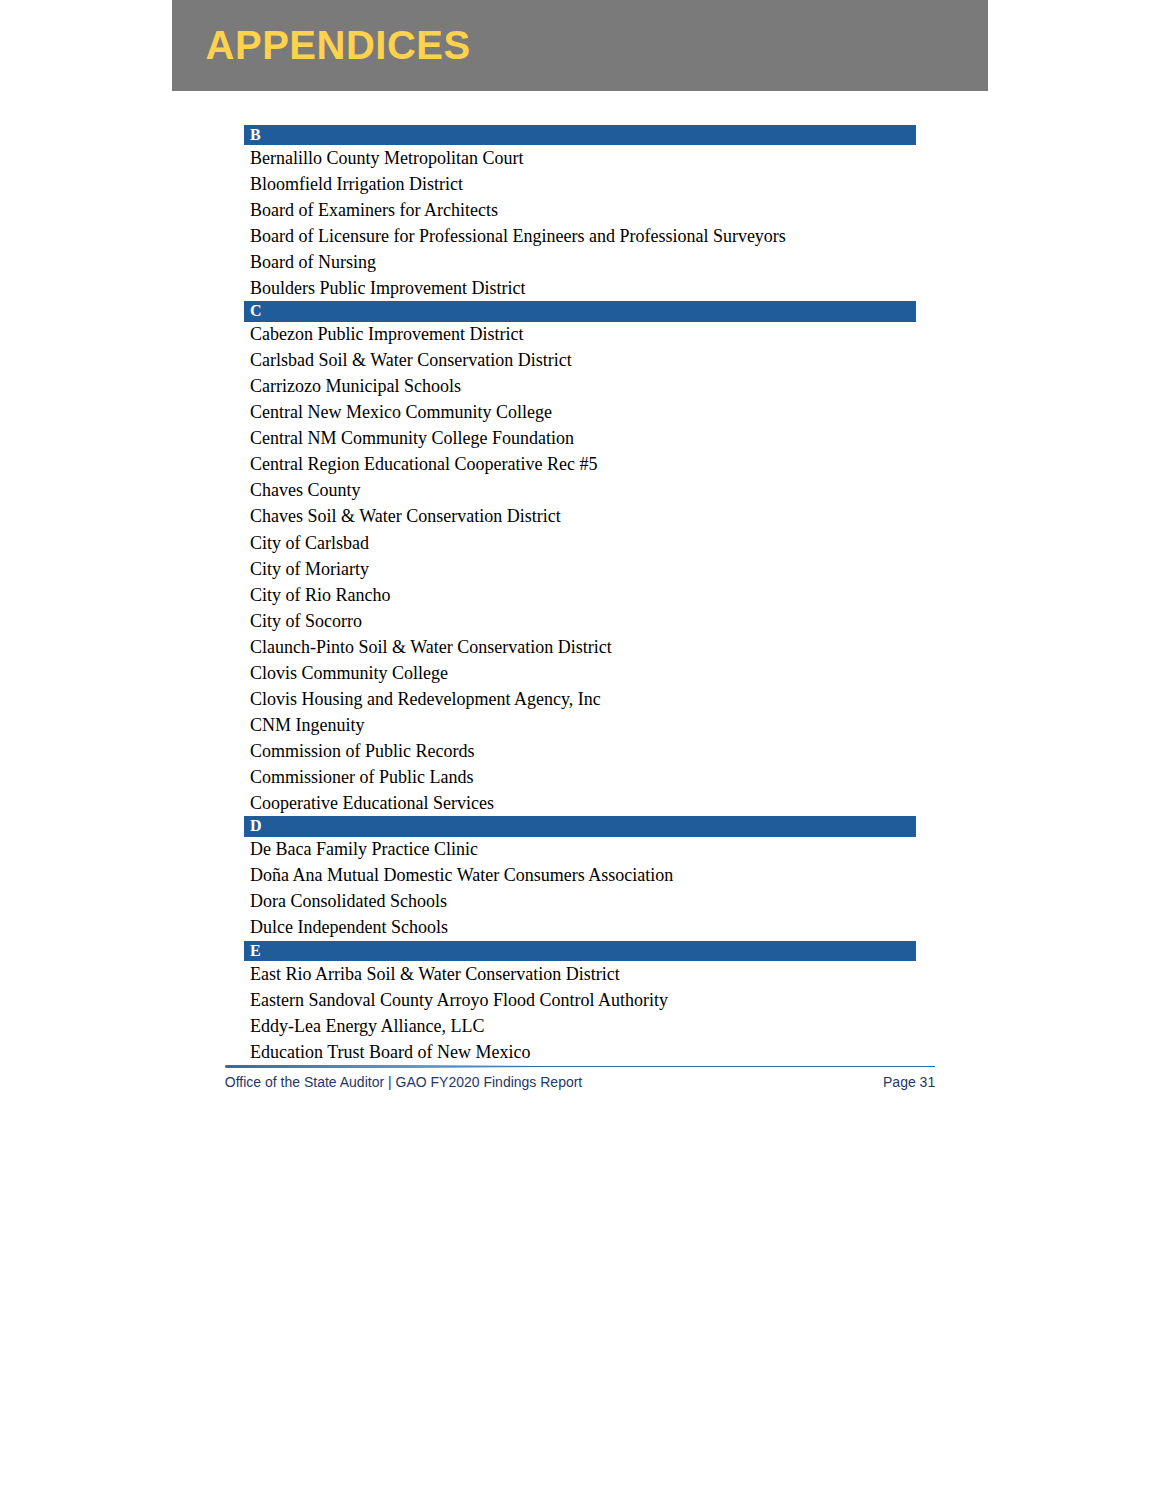APPENDICES
| B |
| Bernalillo County Metropolitan Court |
| Bloomfield Irrigation District |
| Board of Examiners for Architects |
| Board of Licensure for Professional Engineers and Professional Surveyors |
| Board of Nursing |
| Boulders Public Improvement District |
| C |
| Cabezon Public Improvement District |
| Carlsbad Soil & Water Conservation District |
| Carrizozo Municipal Schools |
| Central New Mexico Community College |
| Central NM Community College Foundation |
| Central Region Educational Cooperative Rec #5 |
| Chaves County |
| Chaves Soil & Water Conservation District |
| City of Carlsbad |
| City of Moriarty |
| City of Rio Rancho |
| City of Socorro |
| Claunch-Pinto Soil & Water Conservation District |
| Clovis Community College |
| Clovis Housing and Redevelopment Agency, Inc |
| CNM Ingenuity |
| Commission of Public Records |
| Commissioner of Public Lands |
| Cooperative Educational Services |
| D |
| De Baca Family Practice Clinic |
| Doña Ana Mutual Domestic Water Consumers Association |
| Dora Consolidated Schools |
| Dulce Independent Schools |
| E |
| East Rio Arriba Soil & Water Conservation District |
| Eastern Sandoval County Arroyo Flood Control Authority |
| Eddy-Lea Energy Alliance, LLC |
| Education Trust Board of New Mexico |
Office of the State Auditor | GAO FY2020 Findings Report Page 31